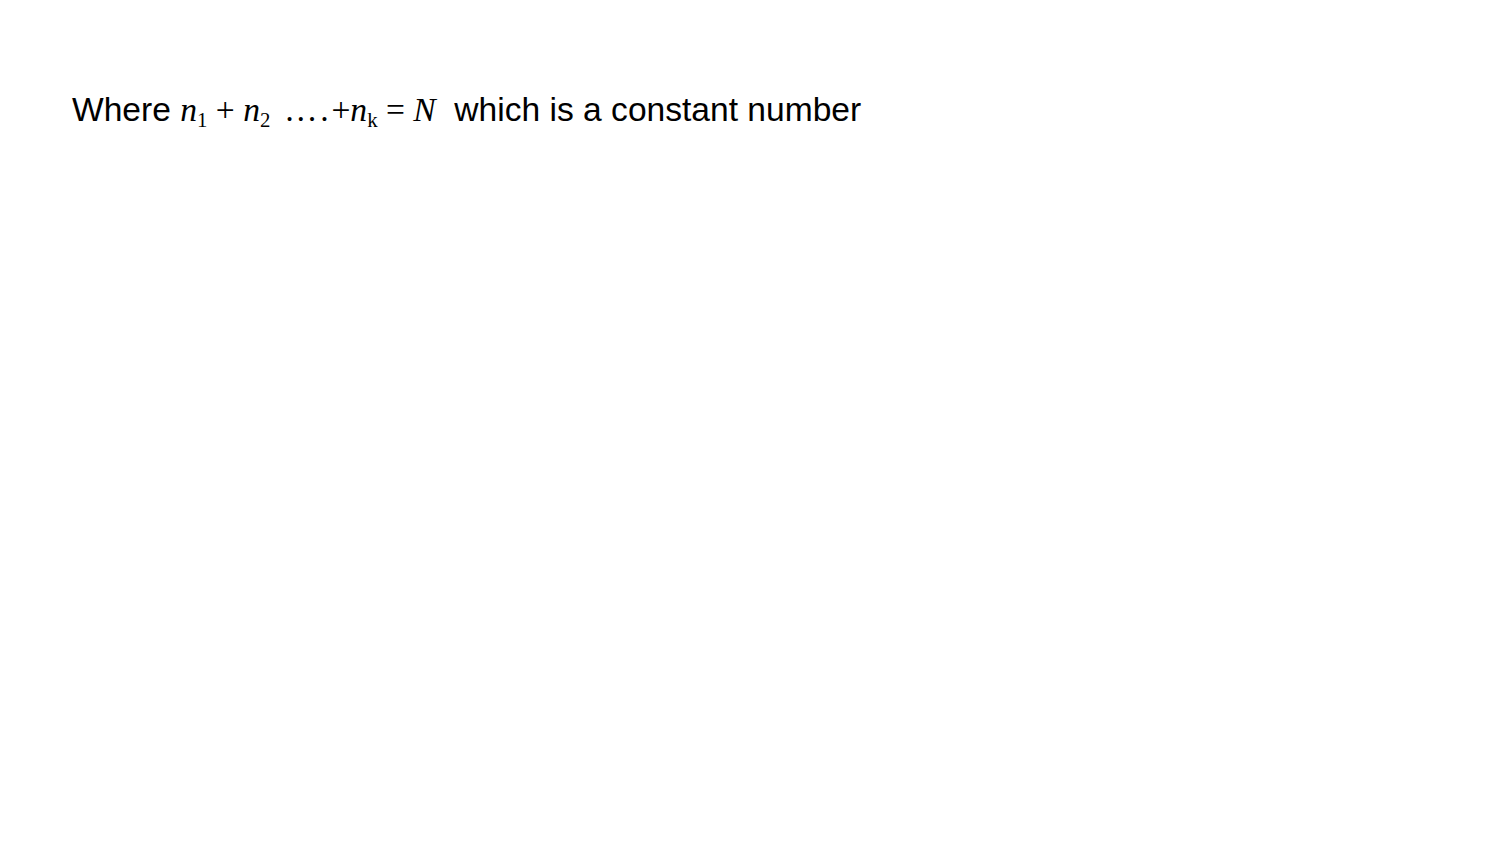Where n1 + n2 ….+nk = N which is a constant number